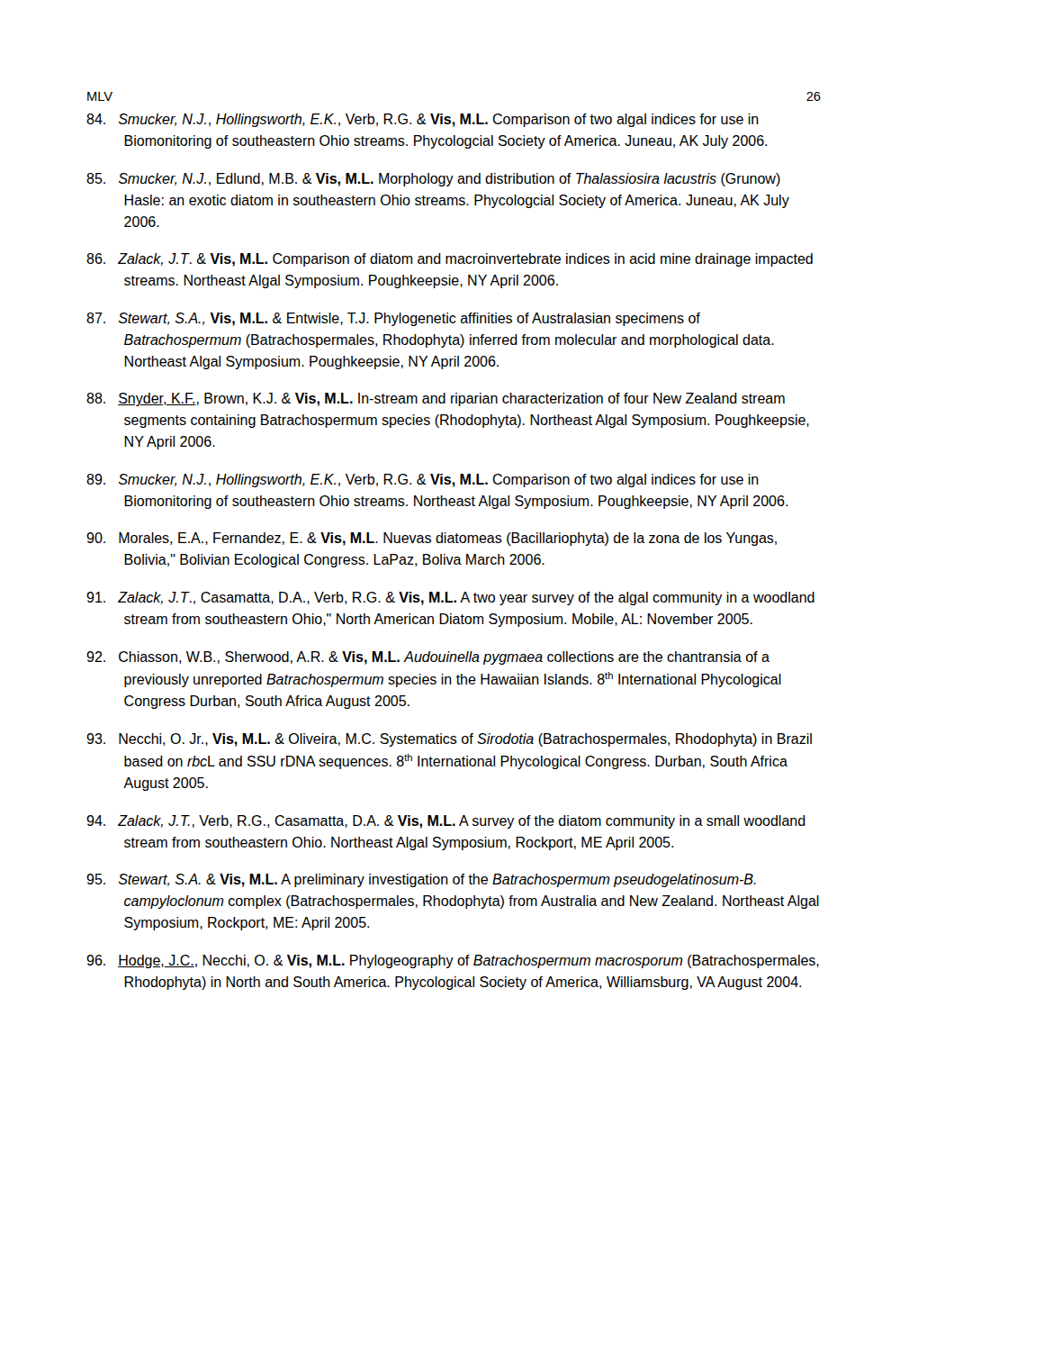MLV 26
84. Smucker, N.J., Hollingsworth, E.K., Verb, R.G. & Vis, M.L. Comparison of two algal indices for use in Biomonitoring of southeastern Ohio streams. Phycologcial Society of America. Juneau, AK July 2006.
85. Smucker, N.J., Edlund, M.B. & Vis, M.L. Morphology and distribution of Thalassiosira lacustris (Grunow) Hasle: an exotic diatom in southeastern Ohio streams. Phycologcial Society of America. Juneau, AK July 2006.
86. Zalack, J.T. & Vis, M.L. Comparison of diatom and macroinvertebrate indices in acid mine drainage impacted streams. Northeast Algal Symposium. Poughkeepsie, NY April 2006.
87. Stewart, S.A., Vis, M.L. & Entwisle, T.J. Phylogenetic affinities of Australasian specimens of Batrachospermum (Batrachospermales, Rhodophyta) inferred from molecular and morphological data. Northeast Algal Symposium. Poughkeepsie, NY April 2006.
88. Snyder, K.F., Brown, K.J. & Vis, M.L. In-stream and riparian characterization of four New Zealand stream segments containing Batrachospermum species (Rhodophyta). Northeast Algal Symposium. Poughkeepsie, NY April 2006.
89. Smucker, N.J., Hollingsworth, E.K., Verb, R.G. & Vis, M.L. Comparison of two algal indices for use in Biomonitoring of southeastern Ohio streams. Northeast Algal Symposium. Poughkeepsie, NY April 2006.
90. Morales, E.A., Fernandez, E. & Vis, M.L. Nuevas diatomeas (Bacillariophyta) de la zona de los Yungas, Bolivia," Bolivian Ecological Congress. LaPaz, Boliva March 2006.
91. Zalack, J.T., Casamatta, D.A., Verb, R.G. & Vis, M.L. A two year survey of the algal community in a woodland stream from southeastern Ohio," North American Diatom Symposium. Mobile, AL: November 2005.
92. Chiasson, W.B., Sherwood, A.R. & Vis, M.L. Audouinella pygmaea collections are the chantransia of a previously unreported Batrachospermum species in the Hawaiian Islands. 8th International Phycological Congress Durban, South Africa August 2005.
93. Necchi, O. Jr., Vis, M.L. & Oliveira, M.C. Systematics of Sirodotia (Batrachospermales, Rhodophyta) in Brazil based on rbc L and SSU rDNA sequences. 8th International Phycological Congress. Durban, South Africa August 2005.
94. Zalack, J.T., Verb, R.G., Casamatta, D.A. & Vis, M.L. A survey of the diatom community in a small woodland stream from southeastern Ohio. Northeast Algal Symposium, Rockport, ME April 2005.
95. Stewart, S.A. & Vis, M.L. A preliminary investigation of the Batrachospermum pseudogelatinosum-B. campyloclonum complex (Batrachospermales, Rhodophyta) from Australia and New Zealand. Northeast Algal Symposium, Rockport, ME: April 2005.
96. Hodge, J.C., Necchi, O. & Vis, M.L. Phylogeography of Batrachospermum macrosporum (Batrachospermales, Rhodophyta) in North and South America. Phycological Society of America, Williamsburg, VA August 2004.